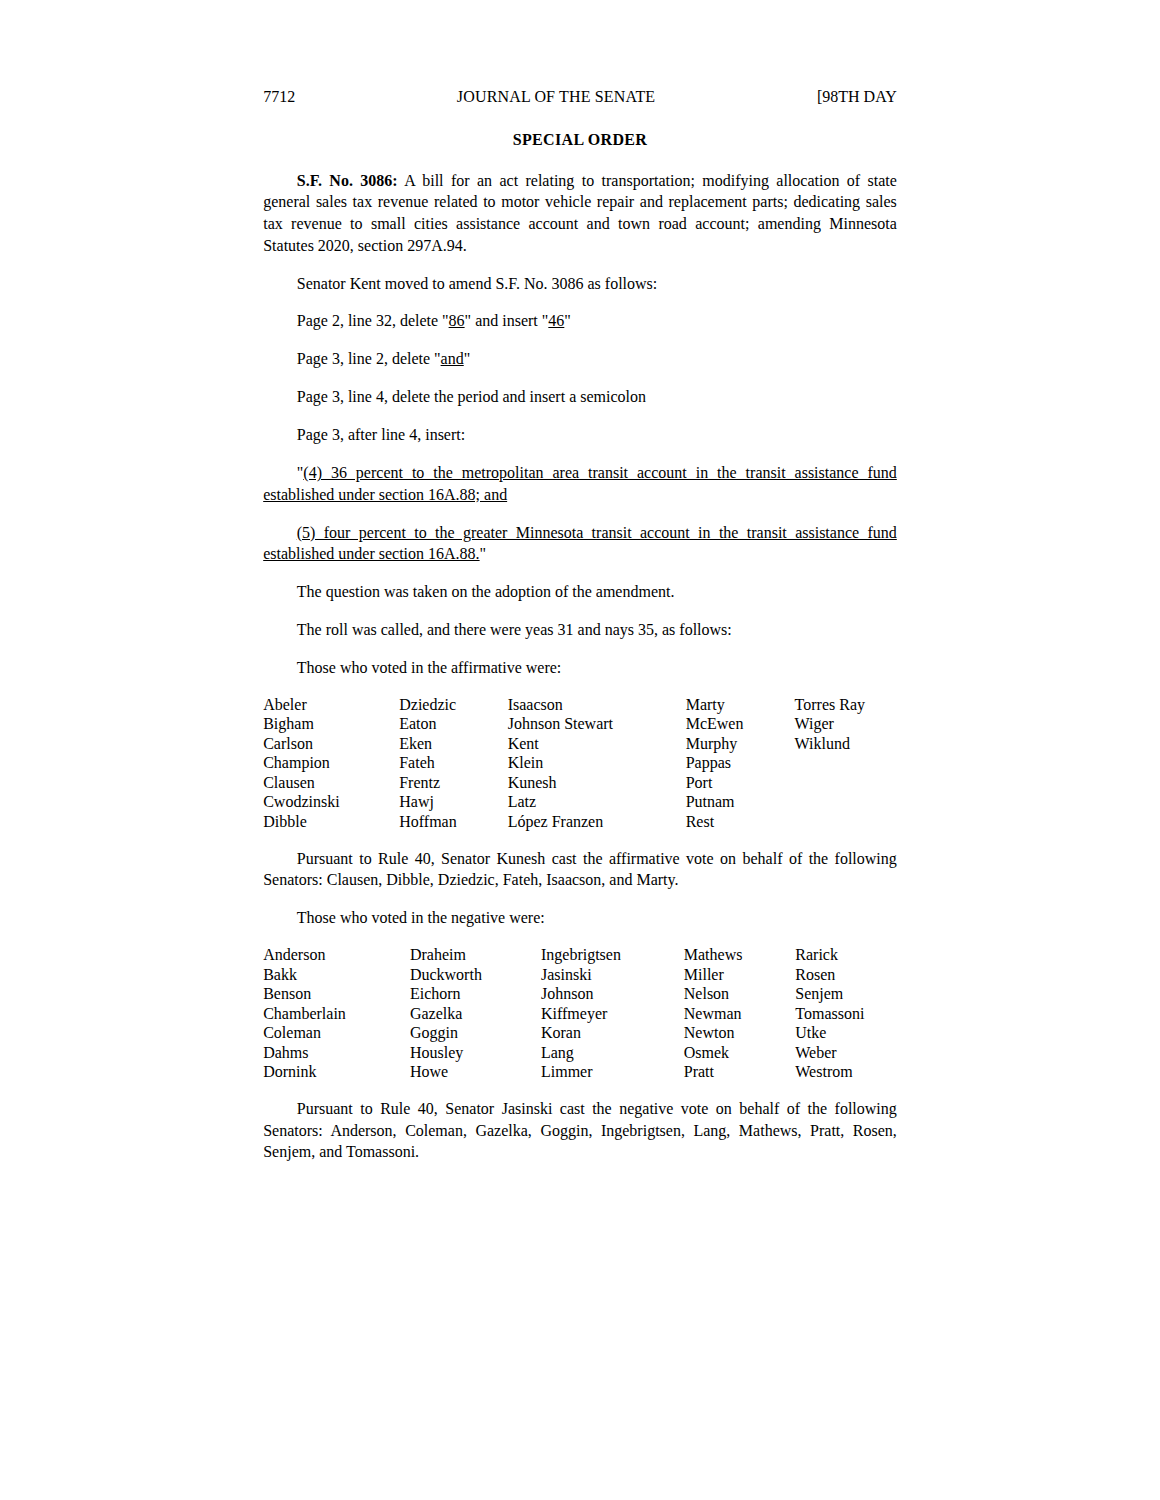7712
JOURNAL OF THE SENATE
[98TH DAY
SPECIAL ORDER
S.F. No. 3086: A bill for an act relating to transportation; modifying allocation of state general sales tax revenue related to motor vehicle repair and replacement parts; dedicating sales tax revenue to small cities assistance account and town road account; amending Minnesota Statutes 2020, section 297A.94.
Senator Kent moved to amend S.F. No. 3086 as follows:
Page 2, line 32, delete "86" and insert "46"
Page 3, line 2, delete "and"
Page 3, line 4, delete the period and insert a semicolon
Page 3, after line 4, insert:
"(4) 36 percent to the metropolitan area transit account in the transit assistance fund established under section 16A.88; and
(5) four percent to the greater Minnesota transit account in the transit assistance fund established under section 16A.88."
The question was taken on the adoption of the amendment.
The roll was called, and there were yeas 31 and nays 35, as follows:
Those who voted in the affirmative were:
| Abeler | Dziedzic | Isaacson | Marty | Torres Ray |
| Bigham | Eaton | Johnson Stewart | McEwen | Wiger |
| Carlson | Eken | Kent | Murphy | Wiklund |
| Champion | Fateh | Klein | Pappas | |
| Clausen | Frentz | Kunesh | Port | |
| Cwodzinski | Hawj | Latz | Putnam | |
| Dibble | Hoffman | López Franzen | Rest | |
Pursuant to Rule 40, Senator Kunesh cast the affirmative vote on behalf of the following Senators: Clausen, Dibble, Dziedzic, Fateh, Isaacson, and Marty.
Those who voted in the negative were:
| Anderson | Draheim | Ingebrigtsen | Mathews | Rarick |
| Bakk | Duckworth | Jasinski | Miller | Rosen |
| Benson | Eichorn | Johnson | Nelson | Senjem |
| Chamberlain | Gazelka | Kiffmeyer | Newman | Tomassoni |
| Coleman | Goggin | Koran | Newton | Utke |
| Dahms | Housley | Lang | Osmek | Weber |
| Dornink | Howe | Limmer | Pratt | Westrom |
Pursuant to Rule 40, Senator Jasinski cast the negative vote on behalf of the following Senators: Anderson, Coleman, Gazelka, Goggin, Ingebrigtsen, Lang, Mathews, Pratt, Rosen, Senjem, and Tomassoni.